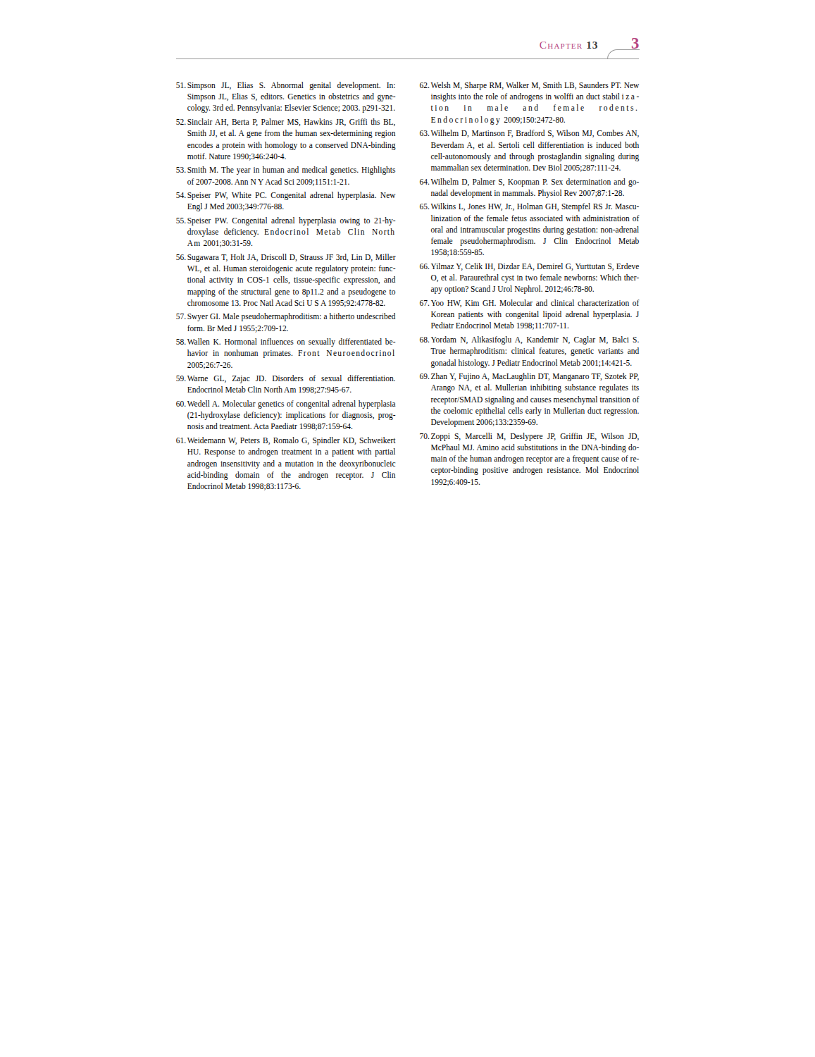Chapter 13
3
Simpson JL, Elias S. Abnormal genital development. In: Simpson JL, Elias S, editors. Genetics in obstetrics and gynecology. 3rd ed. Pennsylvania: Elsevier Science; 2003. p291-321.
Sinclair AH, Berta P, Palmer MS, Hawkins JR, Griffi ths BL, Smith JJ, et al. A gene from the human sex-determining region encodes a protein with homology to a conserved DNA-binding motif. Nature 1990;346:240-4.
Smith M. The year in human and medical genetics. Highlights of 2007-2008. Ann N Y Acad Sci 2009;1151:1-21.
Speiser PW, White PC. Congenital adrenal hyperplasia. New Engl J Med 2003;349:776-88.
Speiser PW. Congenital adrenal hyperplasia owing to 21-hydroxylase deficiency. Endocrinol Metab Clin North Am 2001;30:31-59.
Sugawara T, Holt JA, Driscoll D, Strauss JF 3rd, Lin D, Miller WL, et al. Human steroidogenic acute regulatory protein: functional activity in COS-1 cells, tissue-specific expression, and mapping of the structural gene to 8p11.2 and a pseudogene to chromosome 13. Proc Natl Acad Sci U S A 1995;92:4778-82.
Swyer GI. Male pseudohermaphroditism: a hitherto undescribed form. Br Med J 1955;2:709-12.
Wallen K. Hormonal influences on sexually differentiated behavior in nonhuman primates. Front Neuroendocrinol 2005;26:7-26.
Warne GL, Zajac JD. Disorders of sexual differentiation. Endocrinol Metab Clin North Am 1998;27:945-67.
Wedell A. Molecular genetics of congenital adrenal hyperplasia (21-hydroxylase deficiency): implications for diagnosis, prognosis and treatment. Acta Paediatr 1998;87:159-64.
Weidemann W, Peters B, Romalo G, Spindler KD, Schweikert HU. Response to androgen treatment in a patient with partial androgen insensitivity and a mutation in the deoxyribonucleic acid-binding domain of the androgen receptor. J Clin Endocrinol Metab 1998;83:1173-6.
Welsh M, Sharpe RM, Walker M, Smith LB, Saunders PT. New insights into the role of androgens in wolffi an duct stabilization in male and female rodents. Endocrinology 2009;150:2472-80.
Wilhelm D, Martinson F, Bradford S, Wilson MJ, Combes AN, Beverdam A, et al. Sertoli cell differentiation is induced both cell-autonomously and through prostaglandin signaling during mammalian sex determination. Dev Biol 2005;287:111-24.
Wilhelm D, Palmer S, Koopman P. Sex determination and gonadal development in mammals. Physiol Rev 2007;87:1-28.
Wilkins L, Jones HW, Jr., Holman GH, Stempfel RS Jr. Mascu-linization of the female fetus associated with administration of oral and intramuscular progestins during gestation: non-adrenal female pseudohermaphrodism. J Clin Endocrinol Metab 1958;18:559-85.
Yilmaz Y, Celik IH, Dizdar EA, Demirel G, Yurttutan S, Erdeve O, et al. Paraurethral cyst in two female newborns: Which therapy option? Scand J Urol Nephrol. 2012;46:78-80.
Yoo HW, Kim GH. Molecular and clinical characterization of Korean patients with congenital lipoid adrenal hyperplasia. J Pediatr Endocrinol Metab 1998;11:707-11.
Yordam N, Alikasifoglu A, Kandemir N, Caglar M, Balci S. True hermaphroditism: clinical features, genetic variants and gonadal histology. J Pediatr Endocrinol Metab 2001;14:421-5.
Zhan Y, Fujino A, MacLaughlin DT, Manganaro TF, Szotek PP, Arango NA, et al. Mullerian inhibiting substance regulates its receptor/SMAD signaling and causes mesenchymal transition of the coelomic epithelial cells early in Mullerian duct regression. Development 2006;133:2359-69.
Zoppi S, Marcelli M, Deslypere JP, Griffin JE, Wilson JD, McPhaul MJ. Amino acid substitutions in the DNA-binding domain of the human androgen receptor are a frequent cause of receptor-binding positive androgen resistance. Mol Endocrinol 1992;6:409-15.